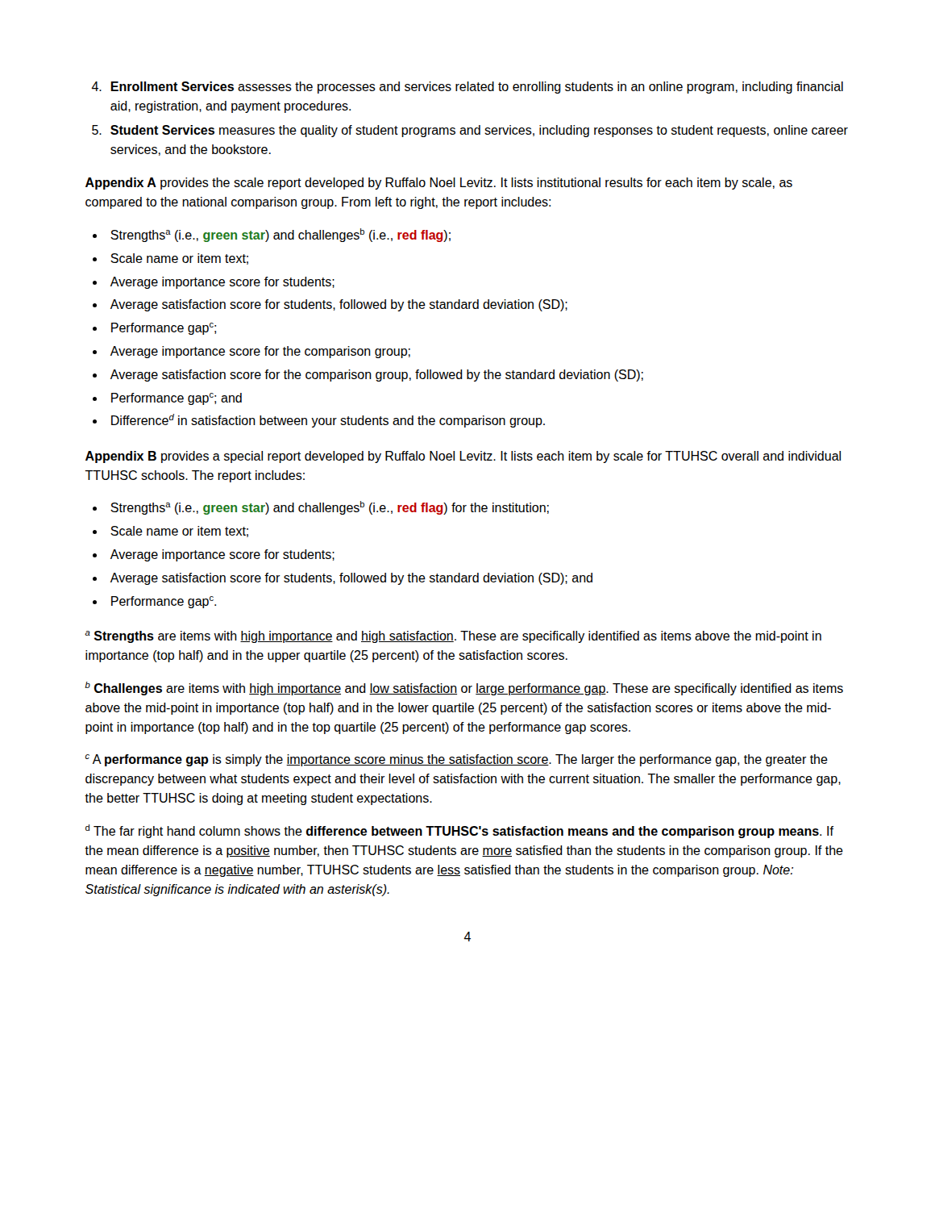Enrollment Services assesses the processes and services related to enrolling students in an online program, including financial aid, registration, and payment procedures.
Student Services measures the quality of student programs and services, including responses to student requests, online career services, and the bookstore.
Appendix A provides the scale report developed by Ruffalo Noel Levitz. It lists institutional results for each item by scale, as compared to the national comparison group. From left to right, the report includes:
Strengthsa (i.e., green star) and challengesb (i.e., red flag);
Scale name or item text;
Average importance score for students;
Average satisfaction score for students, followed by the standard deviation (SD);
Performance gapc;
Average importance score for the comparison group;
Average satisfaction score for the comparison group, followed by the standard deviation (SD);
Performance gapc; and
Differenced in satisfaction between your students and the comparison group.
Appendix B provides a special report developed by Ruffalo Noel Levitz. It lists each item by scale for TTUHSC overall and individual TTUHSC schools. The report includes:
Strengthsa (i.e., green star) and challengesb (i.e., red flag) for the institution;
Scale name or item text;
Average importance score for students;
Average satisfaction score for students, followed by the standard deviation (SD); and
Performance gapc.
a Strengths are items with high importance and high satisfaction. These are specifically identified as items above the mid-point in importance (top half) and in the upper quartile (25 percent) of the satisfaction scores.
b Challenges are items with high importance and low satisfaction or large performance gap. These are specifically identified as items above the mid-point in importance (top half) and in the lower quartile (25 percent) of the satisfaction scores or items above the mid-point in importance (top half) and in the top quartile (25 percent) of the performance gap scores.
c A performance gap is simply the importance score minus the satisfaction score. The larger the performance gap, the greater the discrepancy between what students expect and their level of satisfaction with the current situation. The smaller the performance gap, the better TTUHSC is doing at meeting student expectations.
d The far right hand column shows the difference between TTUHSC's satisfaction means and the comparison group means. If the mean difference is a positive number, then TTUHSC students are more satisfied than the students in the comparison group. If the mean difference is a negative number, TTUHSC students are less satisfied than the students in the comparison group. Note: Statistical significance is indicated with an asterisk(s).
4